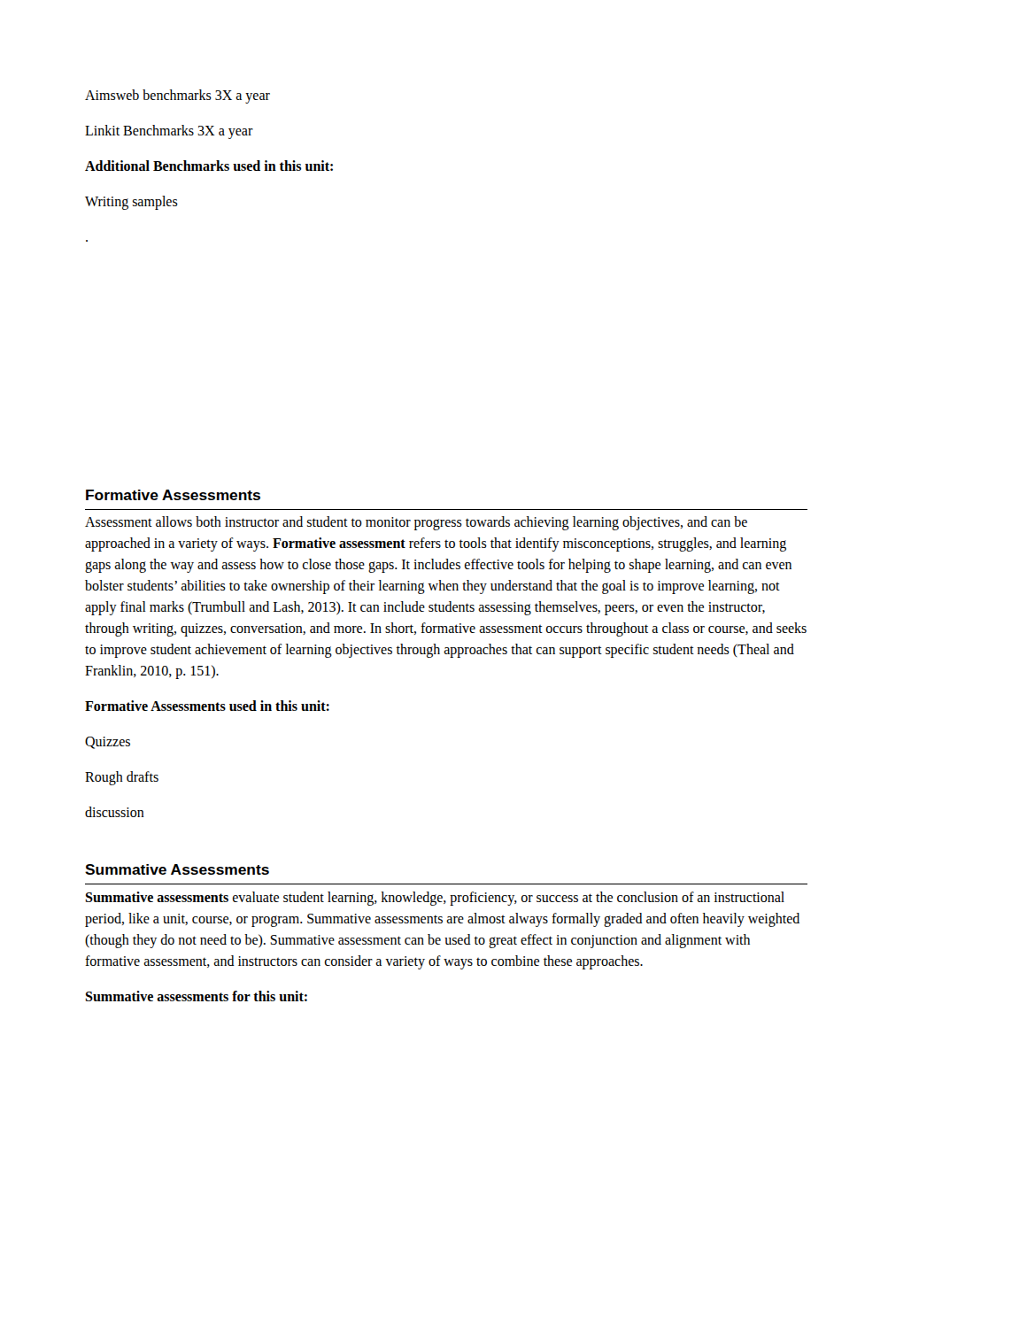Aimsweb benchmarks 3X a year
Linkit Benchmarks 3X a year
Additional Benchmarks used in this unit:
Writing samples
.
Formative Assessments
Assessment allows both instructor and student to monitor progress towards achieving learning objectives, and can be approached in a variety of ways. Formative assessment refers to tools that identify misconceptions, struggles, and learning gaps along the way and assess how to close those gaps. It includes effective tools for helping to shape learning, and can even bolster students’ abilities to take ownership of their learning when they understand that the goal is to improve learning, not apply final marks (Trumbull and Lash, 2013). It can include students assessing themselves, peers, or even the instructor, through writing, quizzes, conversation, and more. In short, formative assessment occurs throughout a class or course, and seeks to improve student achievement of learning objectives through approaches that can support specific student needs (Theal and Franklin, 2010, p. 151).
Formative Assessments used in this unit:
Quizzes
Rough drafts
discussion
Summative Assessments
Summative assessments evaluate student learning, knowledge, proficiency, or success at the conclusion of an instructional period, like a unit, course, or program. Summative assessments are almost always formally graded and often heavily weighted (though they do not need to be). Summative assessment can be used to great effect in conjunction and alignment with formative assessment, and instructors can consider a variety of ways to combine these approaches.
Summative assessments for this unit: